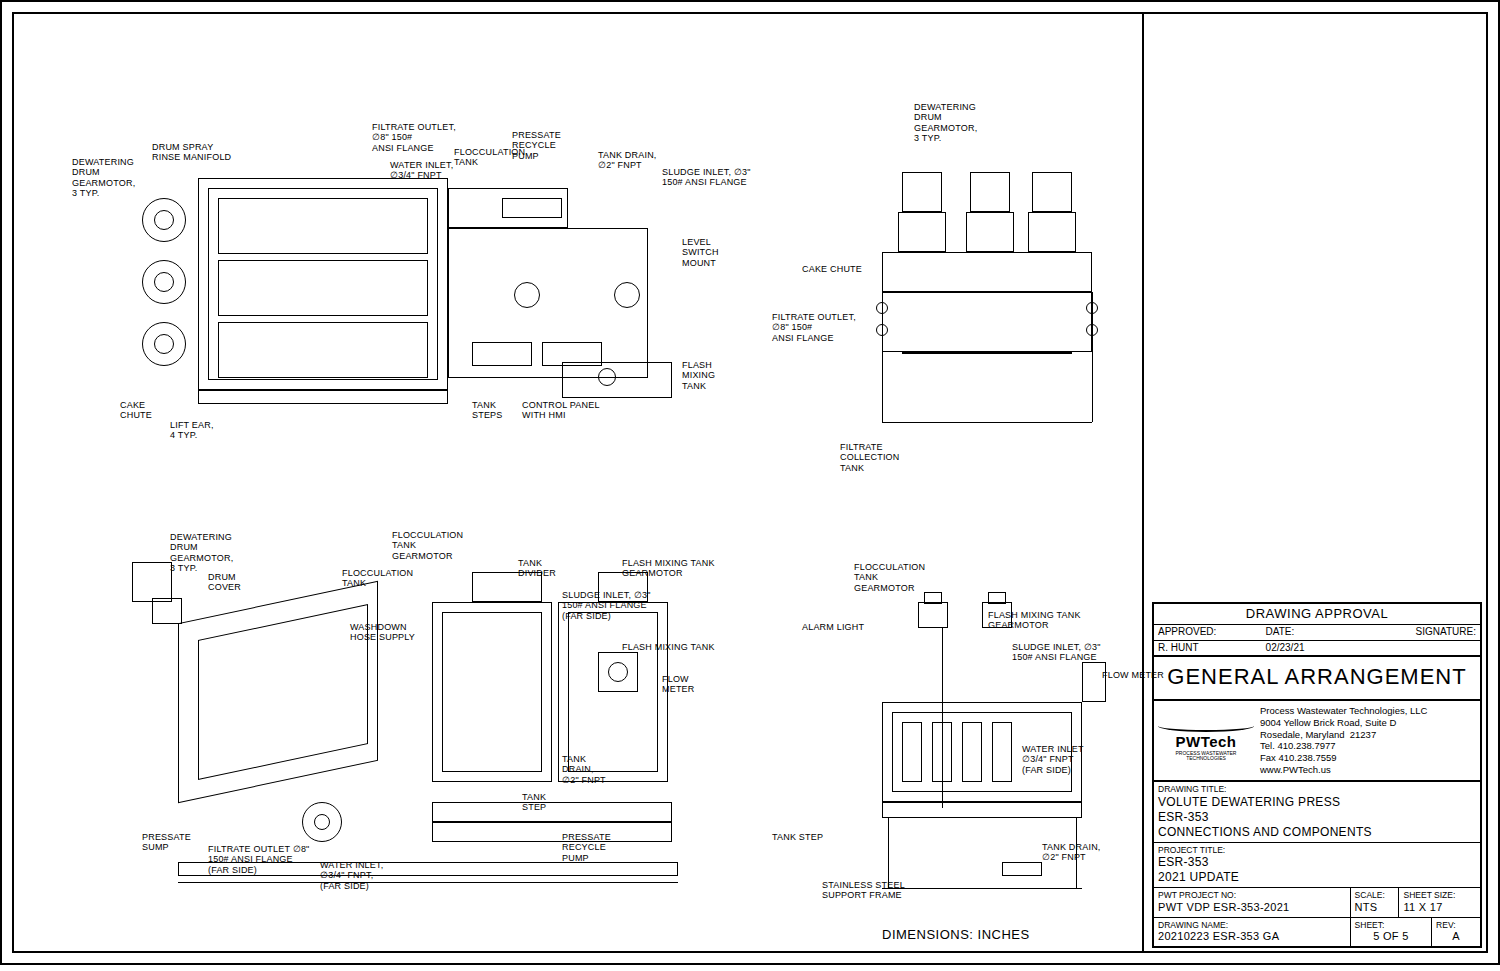============================================================ TOP-LEFT VIEW (plan view of press) ============================================================
DEWATERING DRUM GEARMOTOR, 3 TYP.
DRUM SPRAY RINSE MANIFOLD
FILTRATE OUTLET, ∅8" 150# ANSI FLANGE
FLOCCULATION TANK
PRESSATE RECYCLE PUMP
TANK DRAIN, ∅2" FNPT
SLUDGE INLET, ∅3" 150# ANSI FLANGE
WATER INLET, ∅3/4" FNPT
LEVEL SWITCH MOUNT
FLASH MIXING TANK
CAKE CHUTE
LIFT EAR, 4 TYP.
TANK STEPS
CONTROL PANEL WITH HMI
============================================================ TOP-RIGHT VIEW (end elevation) ============================================================
DEWATERING DRUM GEARMOTOR, 3 TYP.
CAKE CHUTE
FILTRATE OUTLET, ∅8" 150# ANSI FLANGE
FILTRATE COLLECTION TANK
============================================================ BOTTOM-LEFT VIEW (side elevation) ============================================================
DEWATERING DRUM GEARMOTOR, 3 TYP.
DRUM COVER
FLOCCULATION TANK GEARMOTOR
FLOCCULATION TANK
TANK DIVIDER
FLASH MIXING TANK GEARMOTOR
SLUDGE INLET, ∅3" 150# ANSI FLANGE (FAR SIDE)
WASHDOWN HOSE SUPPLY
FLASH MIXING TANK
FLOW METER
TANK DRAIN, ∅2" FNPT
TANK STEP
PRESSATE RECYCLE PUMP
PRESSATE SUMP
FILTRATE OUTLET ∅8" 150# ANSI FLANGE (FAR SIDE)
WATER INLET, ∅3/4" FNPT, (FAR SIDE)
============================================================ BOTTOM-RIGHT VIEW (front elevation) ============================================================
FLOCCULATION TANK GEARMOTOR
ALARM LIGHT
FLASH MIXING TANK GEARMOTOR
SLUDGE INLET, ∅3" 150# ANSI FLANGE
FLOW METER
WATER INLET ∅3/4" FNPT (FAR SIDE)
TANK DRAIN, ∅2" FNPT
TANK STEP
STAINLESS STEEL SUPPORT FRAME
DIMENSIONS: INCHES
============================================================ TITLE BLOCK ============================================================
DRAWING APPROVAL
APPROVED:
DATE:
SIGNATURE:
R. HUNT
02/23/21
GENERAL ARRANGEMENT
PWTech PROCESS WASTEWATER TECHNOLOGIES
Process Wastewater Technologies, LLC
9004 Yellow Brick Road, Suite D
Rosedale, Maryland 21237
Tel. 410.238.7977
Fax 410.238.7559
www.PWTech.us
DRAWING TITLE:
VOLUTE DEWATERING PRESS
ESR-353
CONNECTIONS AND COMPONENTS
PROJECT TITLE:
ESR-353
2021 UPDATE
PWT PROJECT NO:
PWT VDP ESR-353-2021
SCALE:
NTS
SHEET SIZE:
11 X 17
DRAWING NAME:
20210223 ESR-353 GA
SHEET:
5 OF 5
REV:
A